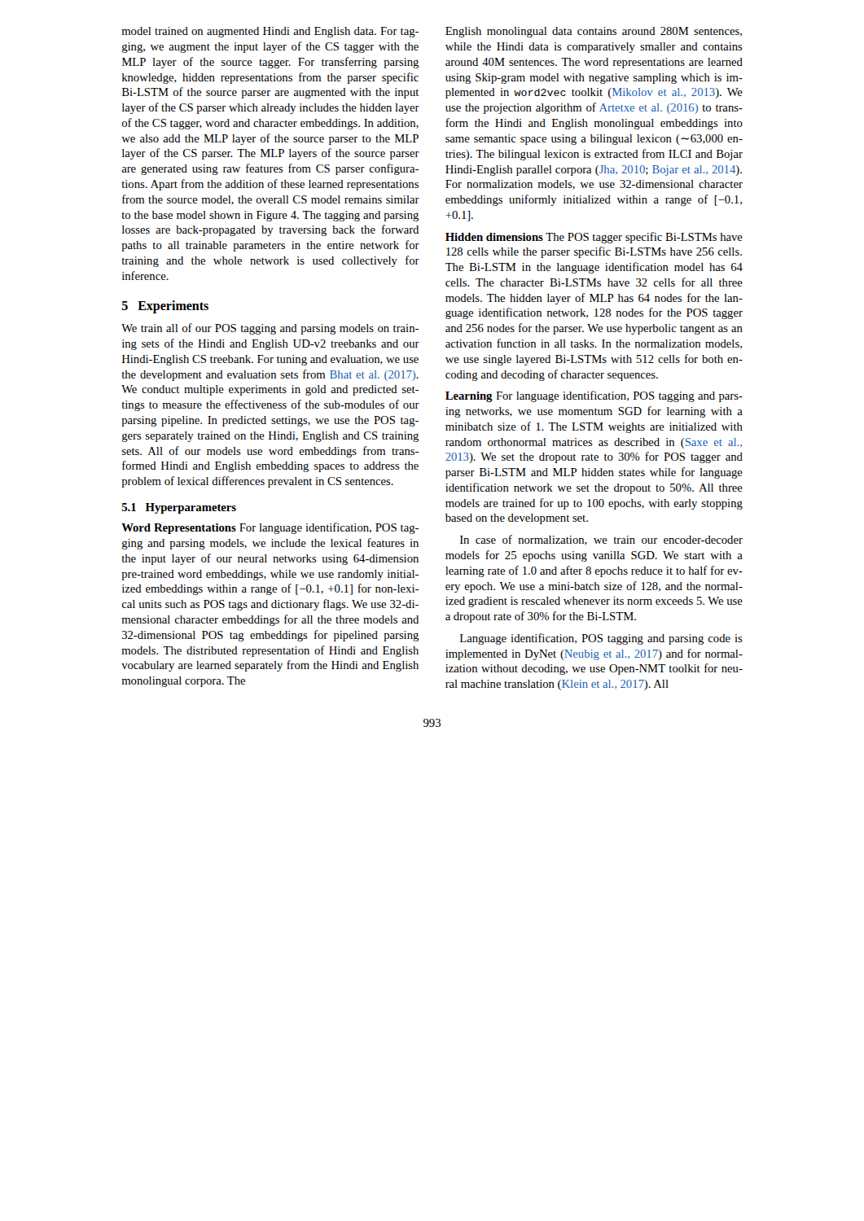model trained on augmented Hindi and English data. For tagging, we augment the input layer of the CS tagger with the MLP layer of the source tagger. For transferring parsing knowledge, hidden representations from the parser specific Bi-LSTM of the source parser are augmented with the input layer of the CS parser which already includes the hidden layer of the CS tagger, word and character embeddings. In addition, we also add the MLP layer of the source parser to the MLP layer of the CS parser. The MLP layers of the source parser are generated using raw features from CS parser configurations. Apart from the addition of these learned representations from the source model, the overall CS model remains similar to the base model shown in Figure 4. The tagging and parsing losses are back-propagated by traversing back the forward paths to all trainable parameters in the entire network for training and the whole network is used collectively for inference.
5 Experiments
We train all of our POS tagging and parsing models on training sets of the Hindi and English UD-v2 treebanks and our Hindi-English CS treebank. For tuning and evaluation, we use the development and evaluation sets from Bhat et al. (2017). We conduct multiple experiments in gold and predicted settings to measure the effectiveness of the sub-modules of our parsing pipeline. In predicted settings, we use the POS taggers separately trained on the Hindi, English and CS training sets. All of our models use word embeddings from transformed Hindi and English embedding spaces to address the problem of lexical differences prevalent in CS sentences.
5.1 Hyperparameters
Word Representations For language identification, POS tagging and parsing models, we include the lexical features in the input layer of our neural networks using 64-dimension pre-trained word embeddings, while we use randomly initialized embeddings within a range of [−0.1, +0.1] for non-lexical units such as POS tags and dictionary flags. We use 32-dimensional character embeddings for all the three models and 32-dimensional POS tag embeddings for pipelined parsing models. The distributed representation of Hindi and English vocabulary are learned separately from the Hindi and English monolingual corpora. The
English monolingual data contains around 280M sentences, while the Hindi data is comparatively smaller and contains around 40M sentences. The word representations are learned using Skip-gram model with negative sampling which is implemented in word2vec toolkit (Mikolov et al., 2013). We use the projection algorithm of Artetxe et al. (2016) to transform the Hindi and English monolingual embeddings into same semantic space using a bilingual lexicon (∼63,000 entries). The bilingual lexicon is extracted from ILCI and Bojar Hindi-English parallel corpora (Jha, 2010; Bojar et al., 2014). For normalization models, we use 32-dimensional character embeddings uniformly initialized within a range of [−0.1, +0.1].
Hidden dimensions The POS tagger specific Bi-LSTMs have 128 cells while the parser specific Bi-LSTMs have 256 cells. The Bi-LSTM in the language identification model has 64 cells. The character Bi-LSTMs have 32 cells for all three models. The hidden layer of MLP has 64 nodes for the language identification network, 128 nodes for the POS tagger and 256 nodes for the parser. We use hyperbolic tangent as an activation function in all tasks. In the normalization models, we use single layered Bi-LSTMs with 512 cells for both encoding and decoding of character sequences.
Learning For language identification, POS tagging and parsing networks, we use momentum SGD for learning with a minibatch size of 1. The LSTM weights are initialized with random orthonormal matrices as described in (Saxe et al., 2013). We set the dropout rate to 30% for POS tagger and parser Bi-LSTM and MLP hidden states while for language identification network we set the dropout to 50%. All three models are trained for up to 100 epochs, with early stopping based on the development set.
In case of normalization, we train our encoder-decoder models for 25 epochs using vanilla SGD. We start with a learning rate of 1.0 and after 8 epochs reduce it to half for every epoch. We use a mini-batch size of 128, and the normalized gradient is rescaled whenever its norm exceeds 5. We use a dropout rate of 30% for the Bi-LSTM.
Language identification, POS tagging and parsing code is implemented in DyNet (Neubig et al., 2017) and for normalization without decoding, we use Open-NMT toolkit for neural machine translation (Klein et al., 2017). All
993